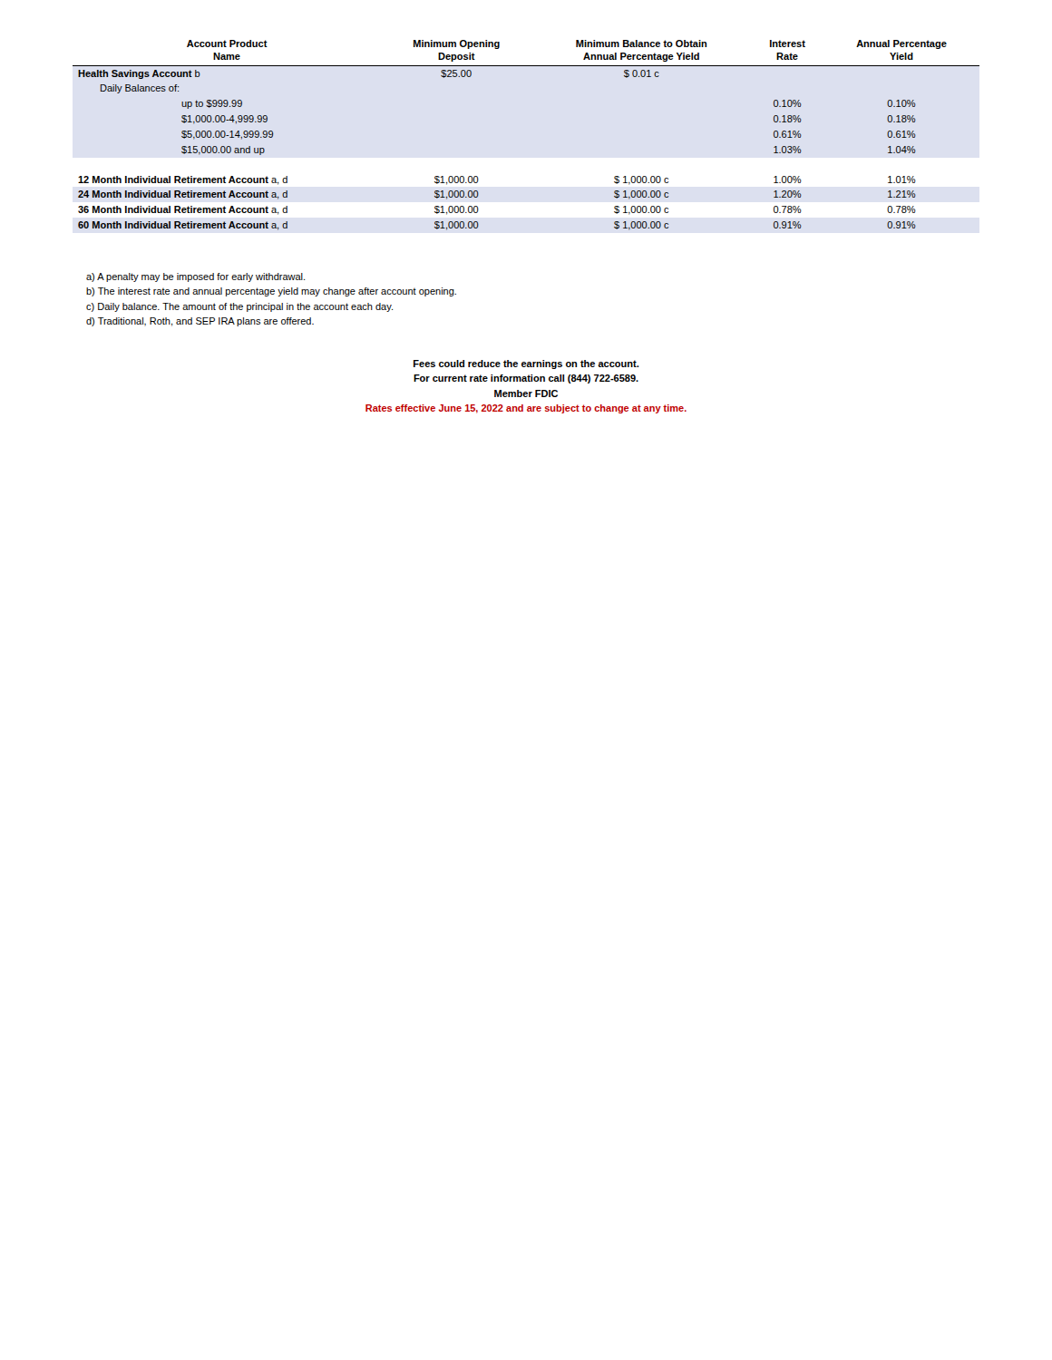| Account Product Name | Minimum Opening Deposit | Minimum Balance to Obtain Annual Percentage Yield | Interest Rate | Annual Percentage Yield |
| --- | --- | --- | --- | --- |
| Health Savings Account b | $25.00 | $ 0.01 c | | |
| Daily Balances of: | | | | |
| up to $999.99 | | | 0.10% | 0.10% |
| $1,000.00-4,999.99 | | | 0.18% | 0.18% |
| $5,000.00-14,999.99 | | | 0.61% | 0.61% |
| $15,000.00 and up | | | 1.03% | 1.04% |
| 12 Month Individual Retirement Account a, d | $1,000.00 | $ 1,000.00 c | 1.00% | 1.01% |
| 24 Month Individual Retirement Account a, d | $1,000.00 | $ 1,000.00 c | 1.20% | 1.21% |
| 36 Month Individual Retirement Account a, d | $1,000.00 | $ 1,000.00 c | 0.78% | 0.78% |
| 60 Month Individual Retirement Account a, d | $1,000.00 | $ 1,000.00 c | 0.91% | 0.91% |
a) A penalty may be imposed for early withdrawal.
b) The interest rate and annual percentage yield may change after account opening.
c) Daily balance. The amount of the principal in the account each day.
d) Traditional, Roth, and SEP IRA plans are offered.
Fees could reduce the earnings on the account.
For current rate information call (844) 722-6589.
Member FDIC
Rates effective June 15, 2022 and are subject to change at any time.